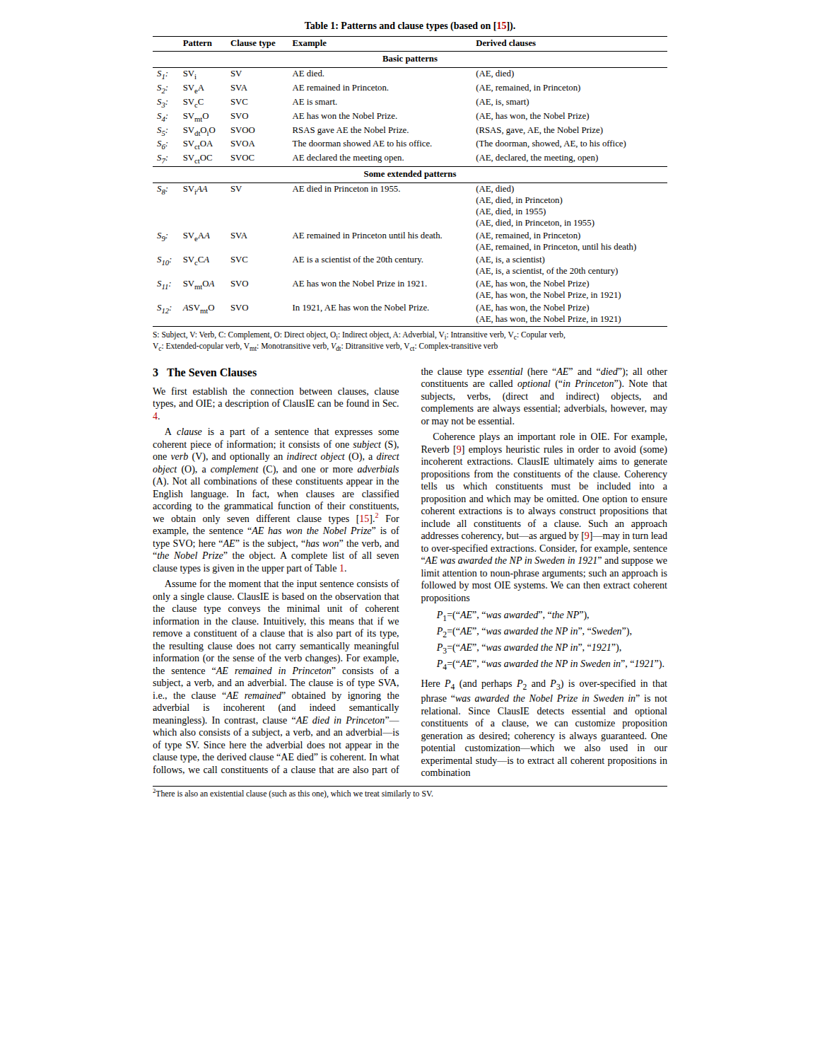Table 1: Patterns and clause types (based on [15]).
| | Pattern | Clause type | Example | Derived clauses |
| --- | --- | --- | --- | --- |
| Basic patterns |
| S 1 : | SV i | SV | AE died. | (AE, died) |
| S 2 : | SV e A | SVA | AE remained in Princeton. | (AE, remained, in Princeton) |
| S 3 : | SV c C | SVC | AE is smart. | (AE, is, smart) |
| S 4 : | SV mt O | SVO | AE has won the Nobel Prize. | (AE, has won, the Nobel Prize) |
| S 5 : | SV dt O i O | SVOO | RSAS gave AE the Nobel Prize. | (RSAS, gave, AE, the Nobel Prize) |
| S 6 : | SV ct OA | SVOA | The doorman showed AE to his office. | (The doorman, showed, AE, to his office) |
| S 7 : | SV ct OC | SVOC | AE declared the meeting open. | (AE, declared, the meeting, open) |
| Some extended patterns |
| S 8 : | SV i AA | SV | AE died in Princeton in 1955. | (AE, died) (AE, died, in Princeton) (AE, died, in 1955) (AE, died, in Princeton, in 1955) |
| S 9 : | SV e A A | SVA | AE remained in Princeton until his death. | (AE, remained, in Princeton) (AE, remained, in Princeton, until his death) |
| S 10 : | SV c C A | SVC | AE is a scientist of the 20th century. | (AE, is, a scientist) (AE, is, a scientist, of the 20th century) |
| S 11 : | SV mt O A | SVO | AE has won the Nobel Prize in 1921. | (AE, has won, the Nobel Prize) (AE, has won, the Nobel Prize, in 1921) |
| S 12 : | A SV mt O | SVO | In 1921, AE has won the Nobel Prize. | (AE, has won, the Nobel Prize) (AE, has won, the Nobel Prize, in 1921) |
S: Subject, V: Verb, C: Complement, O: Direct object, Oi: Indirect object, A: Adverbial, Vi: Intransitive verb, Vc: Copular verb,
Vc: Extended-copular verb, Vmt: Monotransitive verb, Vdt: Ditransitive verb, Vct: Complex-transitive verb
3 The Seven Clauses
We first establish the connection between clauses, clause types, and OIE; a description of ClausIE can be found in Sec. 4.
A clause is a part of a sentence that expresses some coherent piece of information; it consists of one subject (S), one verb (V), and optionally an indirect object (O), a direct object (O), a complement (C), and one or more adverbials (A). Not all combinations of these constituents appear in the English language. In fact, when clauses are classified according to the grammatical function of their constituents, we obtain only seven different clause types [15].2 For example, the sentence “AE has won the Nobel Prize” is of type SVO; here “AE” is the subject, “has won” the verb, and “the Nobel Prize” the object. A complete list of all seven clause types is given in the upper part of Table 1.
Assume for the moment that the input sentence consists of only a single clause. ClausIE is based on the observation that the clause type conveys the minimal unit of coherent information in the clause. Intuitively, this means that if we remove a constituent of a clause that is also part of its type, the resulting clause does not carry semantically meaningful information (or the sense of the verb changes). For example, the sentence “AE remained in Princeton” consists of a subject, a verb, and an adverbial. The clause is of type SVA, i.e., the clause “AE remained” obtained by ignoring the adverbial is incoherent (and indeed semantically meaningless). In contrast, clause “AE died in Princeton”—which also consists of a subject, a verb, and an adverbial—is of type SV. Since here the adverbial does not appear in the clause type, the derived clause “AE died” is coherent. In what follows, we call constituents of a clause that are also part of the clause type essential (here “AE” and “died”); all other constituents are called optional (“in Princeton”). Note that subjects, verbs, (direct and indirect) objects, and complements are always essential; adverbials, however, may or may not be essential.
Coherence plays an important role in OIE. For example, Reverb [9] employs heuristic rules in order to avoid (some) incoherent extractions. ClausIE ultimately aims to generate propositions from the constituents of the clause. Coherency tells us which constituents must be included into a proposition and which may be omitted. One option to ensure coherent extractions is to always construct propositions that include all constituents of a clause. Such an approach addresses coherency, but—as argued by [9]—may in turn lead to over-specified extractions. Consider, for example, sentence “AE was awarded the NP in Sweden in 1921” and suppose we limit attention to noun-phrase arguments; such an approach is followed by most OIE systems. We can then extract coherent propositions
P1=(“AE”, “was awarded”, “the NP”),
P2=(“AE”, “was awarded the NP in”, “Sweden”),
P3=(“AE”, “was awarded the NP in”, “1921”),
P4=(“AE”, “was awarded the NP in Sweden in”, “1921”).
Here P4 (and perhaps P2 and P3) is over-specified in that phrase “was awarded the Nobel Prize in Sweden in” is not relational. Since ClausIE detects essential and optional constituents of a clause, we can customize proposition generation as desired; coherency is always guaranteed. One potential customization—which we also used in our experimental study—is to extract all coherent propositions in combination
2There is also an existential clause (such as this one), which we treat similarly to SV.